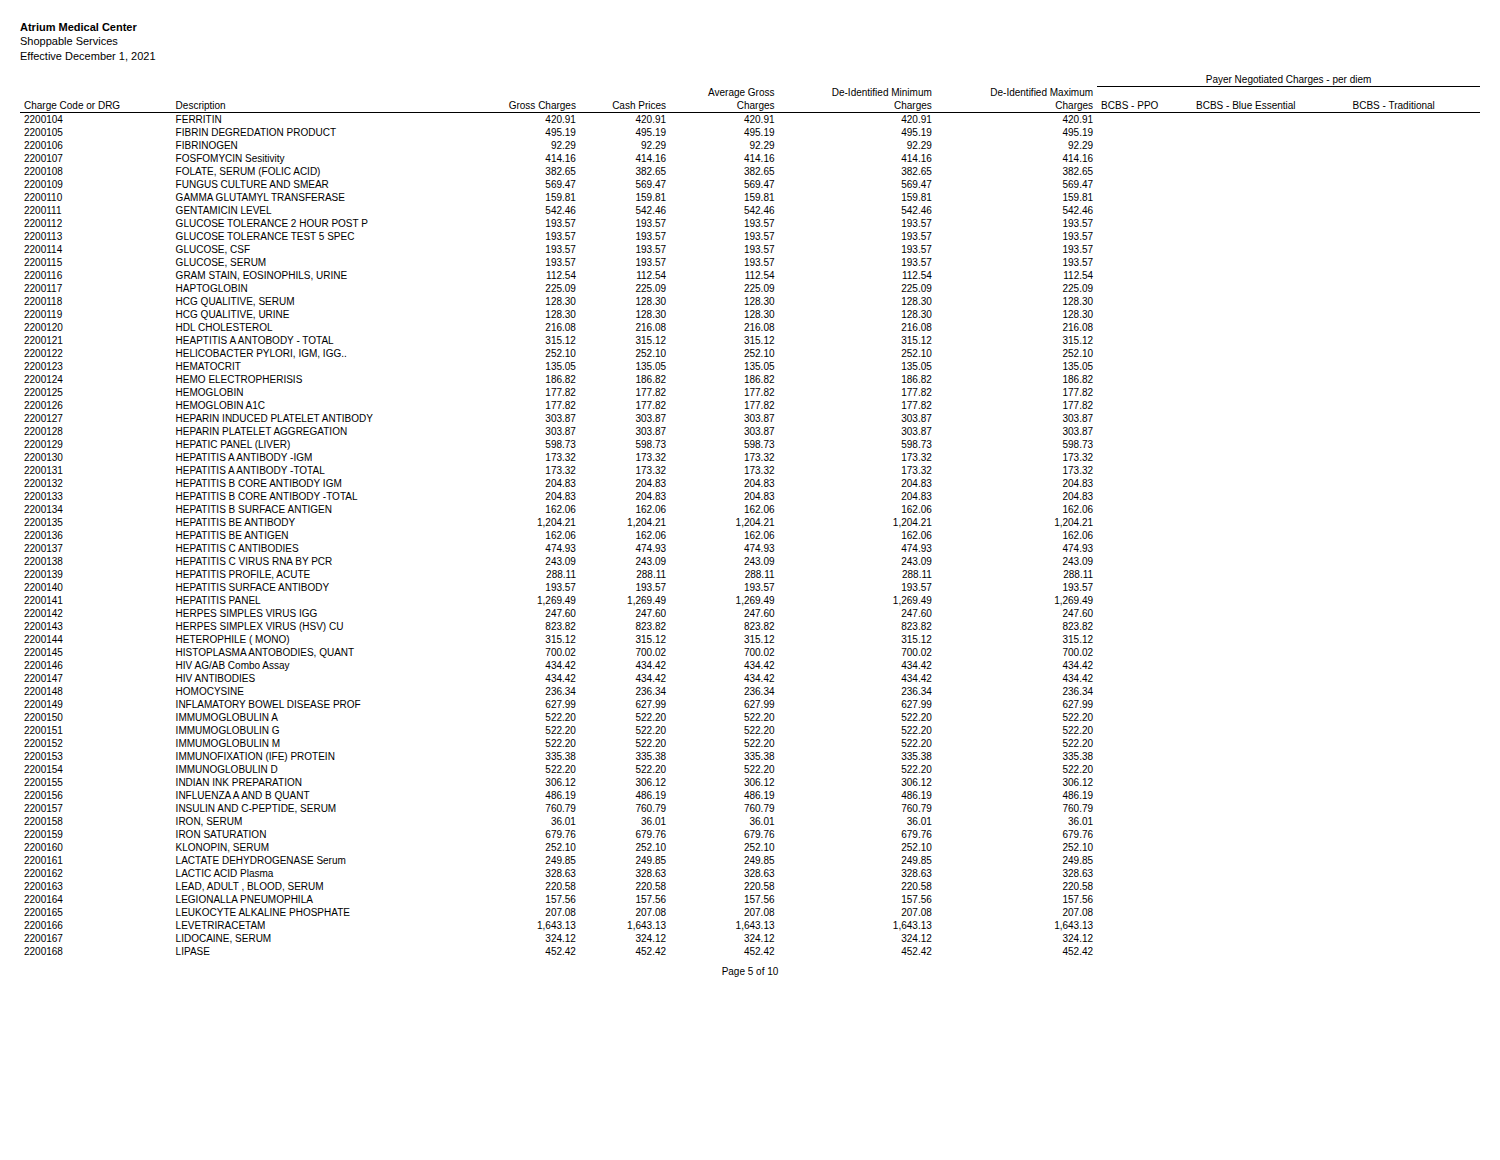Atrium Medical Center
Shoppable Services
Effective December 1, 2021
| | Payer Negotiated Charges - per diem |
| --- | --- |
| | | | | Average Gross | De-Identified Minimum | De-Identified Maximum | | | |
| Charge Code or DRG | Description | Gross Charges | Cash Prices | Charges | Charges | Charges | BCBS - PPO | BCBS - Blue Essential | BCBS - Traditional |
| 2200104 | FERRITIN | 420.91 | 420.91 | 420.91 | 420.91 | 420.91 | | | |
| 2200105 | FIBRIN DEGREDATION PRODUCT | 495.19 | 495.19 | 495.19 | 495.19 | 495.19 | | | |
| 2200106 | FIBRINOGEN | 92.29 | 92.29 | 92.29 | 92.29 | 92.29 | | | |
| 2200107 | FOSFOMYCIN Sesitivity | 414.16 | 414.16 | 414.16 | 414.16 | 414.16 | | | |
| 2200108 | FOLATE, SERUM (FOLIC ACID) | 382.65 | 382.65 | 382.65 | 382.65 | 382.65 | | | |
| 2200109 | FUNGUS CULTURE AND SMEAR | 569.47 | 569.47 | 569.47 | 569.47 | 569.47 | | | |
| 2200110 | GAMMA GLUTAMYL TRANSFERASE | 159.81 | 159.81 | 159.81 | 159.81 | 159.81 | | | |
| 2200111 | GENTAMICIN LEVEL | 542.46 | 542.46 | 542.46 | 542.46 | 542.46 | | | |
| 2200112 | GLUCOSE TOLERANCE 2 HOUR POST P | 193.57 | 193.57 | 193.57 | 193.57 | 193.57 | | | |
| 2200113 | GLUCOSE TOLERANCE TEST 5 SPEC | 193.57 | 193.57 | 193.57 | 193.57 | 193.57 | | | |
| 2200114 | GLUCOSE, CSF | 193.57 | 193.57 | 193.57 | 193.57 | 193.57 | | | |
| 2200115 | GLUCOSE, SERUM | 193.57 | 193.57 | 193.57 | 193.57 | 193.57 | | | |
| 2200116 | GRAM STAIN, EOSINOPHILS, URINE | 112.54 | 112.54 | 112.54 | 112.54 | 112.54 | | | |
| 2200117 | HAPTOGLOBIN | 225.09 | 225.09 | 225.09 | 225.09 | 225.09 | | | |
| 2200118 | HCG QUALITIVE, SERUM | 128.30 | 128.30 | 128.30 | 128.30 | 128.30 | | | |
| 2200119 | HCG QUALITIVE, URINE | 128.30 | 128.30 | 128.30 | 128.30 | 128.30 | | | |
| 2200120 | HDL CHOLESTEROL | 216.08 | 216.08 | 216.08 | 216.08 | 216.08 | | | |
| 2200121 | HEAPTITIS A ANTOBODY - TOTAL | 315.12 | 315.12 | 315.12 | 315.12 | 315.12 | | | |
| 2200122 | HELICOBACTER PYLORI, IGM, IGG.. | 252.10 | 252.10 | 252.10 | 252.10 | 252.10 | | | |
| 2200123 | HEMATOCRIT | 135.05 | 135.05 | 135.05 | 135.05 | 135.05 | | | |
| 2200124 | HEMO ELECTROPHERISIS | 186.82 | 186.82 | 186.82 | 186.82 | 186.82 | | | |
| 2200125 | HEMOGLOBIN | 177.82 | 177.82 | 177.82 | 177.82 | 177.82 | | | |
| 2200126 | HEMOGLOBIN A1C | 177.82 | 177.82 | 177.82 | 177.82 | 177.82 | | | |
| 2200127 | HEPARIN INDUCED PLATELET ANTIBODY | 303.87 | 303.87 | 303.87 | 303.87 | 303.87 | | | |
| 2200128 | HEPARIN PLATELET AGGREGATION | 303.87 | 303.87 | 303.87 | 303.87 | 303.87 | | | |
| 2200129 | HEPATIC PANEL (LIVER) | 598.73 | 598.73 | 598.73 | 598.73 | 598.73 | | | |
| 2200130 | HEPATITIS A ANTIBODY -IGM | 173.32 | 173.32 | 173.32 | 173.32 | 173.32 | | | |
| 2200131 | HEPATITIS A ANTIBODY -TOTAL | 173.32 | 173.32 | 173.32 | 173.32 | 173.32 | | | |
| 2200132 | HEPATITIS B CORE ANTIBODY IGM | 204.83 | 204.83 | 204.83 | 204.83 | 204.83 | | | |
| 2200133 | HEPATITIS B CORE ANTIBODY -TOTAL | 204.83 | 204.83 | 204.83 | 204.83 | 204.83 | | | |
| 2200134 | HEPATITIS B SURFACE ANTIGEN | 162.06 | 162.06 | 162.06 | 162.06 | 162.06 | | | |
| 2200135 | HEPATITIS BE ANTIBODY | 1,204.21 | 1,204.21 | 1,204.21 | 1,204.21 | 1,204.21 | | | |
| 2200136 | HEPATITIS BE ANTIGEN | 162.06 | 162.06 | 162.06 | 162.06 | 162.06 | | | |
| 2200137 | HEPATITIS C ANTIBODIES | 474.93 | 474.93 | 474.93 | 474.93 | 474.93 | | | |
| 2200138 | HEPATITIS C VIRUS RNA BY PCR | 243.09 | 243.09 | 243.09 | 243.09 | 243.09 | | | |
| 2200139 | HEPATITIS PROFILE, ACUTE | 288.11 | 288.11 | 288.11 | 288.11 | 288.11 | | | |
| 2200140 | HEPATITIS SURFACE ANTIBODY | 193.57 | 193.57 | 193.57 | 193.57 | 193.57 | | | |
| 2200141 | HEPATITIS PANEL | 1,269.49 | 1,269.49 | 1,269.49 | 1,269.49 | 1,269.49 | | | |
| 2200142 | HERPES SIMPLES VIRUS IGG | 247.60 | 247.60 | 247.60 | 247.60 | 247.60 | | | |
| 2200143 | HERPES SIMPLEX VIRUS (HSV) CU | 823.82 | 823.82 | 823.82 | 823.82 | 823.82 | | | |
| 2200144 | HETEROPHILE ( MONO) | 315.12 | 315.12 | 315.12 | 315.12 | 315.12 | | | |
| 2200145 | HISTOPLASMA ANTOBODIES, QUANT | 700.02 | 700.02 | 700.02 | 700.02 | 700.02 | | | |
| 2200146 | HIV AG/AB Combo Assay | 434.42 | 434.42 | 434.42 | 434.42 | 434.42 | | | |
| 2200147 | HIV ANTIBODIES | 434.42 | 434.42 | 434.42 | 434.42 | 434.42 | | | |
| 2200148 | HOMOCYSINE | 236.34 | 236.34 | 236.34 | 236.34 | 236.34 | | | |
| 2200149 | INFLAMATORY BOWEL DISEASE PROF | 627.99 | 627.99 | 627.99 | 627.99 | 627.99 | | | |
| 2200150 | IMMUMOGLOBULIN A | 522.20 | 522.20 | 522.20 | 522.20 | 522.20 | | | |
| 2200151 | IMMUMOGLOBULIN G | 522.20 | 522.20 | 522.20 | 522.20 | 522.20 | | | |
| 2200152 | IMMUMOGLOBULIN M | 522.20 | 522.20 | 522.20 | 522.20 | 522.20 | | | |
| 2200153 | IMMUNOFIXATION (IFE) PROTEIN | 335.38 | 335.38 | 335.38 | 335.38 | 335.38 | | | |
| 2200154 | IMMUNOGLOBULIN D | 522.20 | 522.20 | 522.20 | 522.20 | 522.20 | | | |
| 2200155 | INDIAN INK PREPARATION | 306.12 | 306.12 | 306.12 | 306.12 | 306.12 | | | |
| 2200156 | INFLUENZA A AND B QUANT | 486.19 | 486.19 | 486.19 | 486.19 | 486.19 | | | |
| 2200157 | INSULIN AND C-PEPTIDE, SERUM | 760.79 | 760.79 | 760.79 | 760.79 | 760.79 | | | |
| 2200158 | IRON, SERUM | 36.01 | 36.01 | 36.01 | 36.01 | 36.01 | | | |
| 2200159 | IRON SATURATION | 679.76 | 679.76 | 679.76 | 679.76 | 679.76 | | | |
| 2200160 | KLONOPIN, SERUM | 252.10 | 252.10 | 252.10 | 252.10 | 252.10 | | | |
| 2200161 | LACTATE DEHYDROGENASE Serum | 249.85 | 249.85 | 249.85 | 249.85 | 249.85 | | | |
| 2200162 | LACTIC ACID Plasma | 328.63 | 328.63 | 328.63 | 328.63 | 328.63 | | | |
| 2200163 | LEAD, ADULT , BLOOD, SERUM | 220.58 | 220.58 | 220.58 | 220.58 | 220.58 | | | |
| 2200164 | LEGIONALLA PNEUMOPHILA | 157.56 | 157.56 | 157.56 | 157.56 | 157.56 | | | |
| 2200165 | LEUKOCYTE ALKALINE PHOSPHATE | 207.08 | 207.08 | 207.08 | 207.08 | 207.08 | | | |
| 2200166 | LEVETRIRACETAM | 1,643.13 | 1,643.13 | 1,643.13 | 1,643.13 | 1,643.13 | | | |
| 2200167 | LIDOCAINE, SERUM | 324.12 | 324.12 | 324.12 | 324.12 | 324.12 | | | |
| 2200168 | LIPASE | 452.42 | 452.42 | 452.42 | 452.42 | 452.42 | | | |
Page 5 of 10